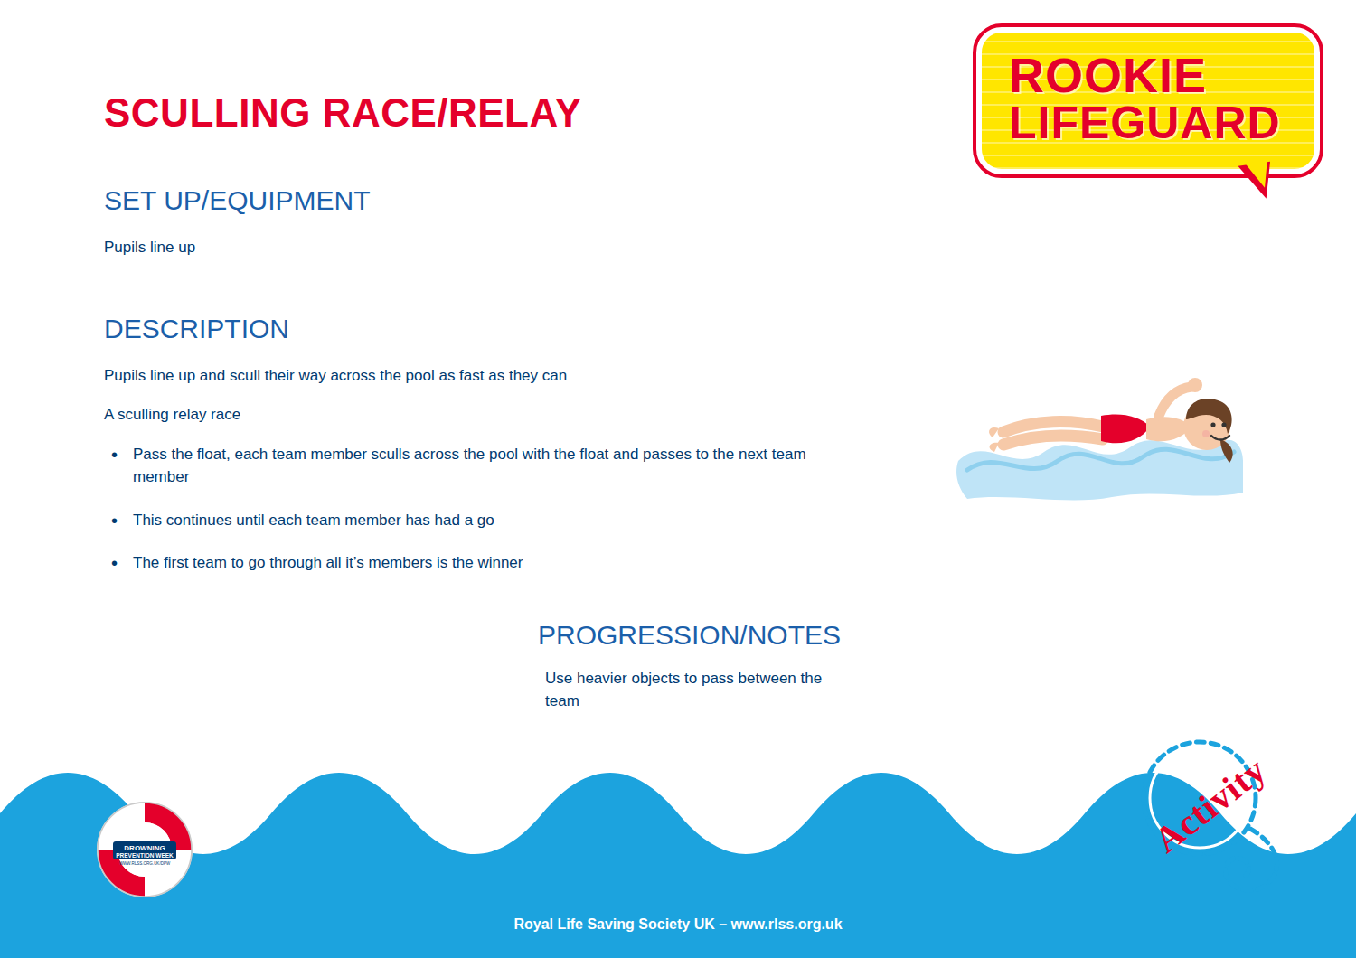Rookie Lifeguard
SCULLING RACE/RELAY
SET UP/EQUIPMENT
Pupils line up
DESCRIPTION
Pupils line up and scull their way across the pool as fast as they can
A sculling relay race
Pass the float, each team member sculls across the pool with the float and passes to the next team member
This continues until each team member has had a go
The first team to go through all it’s members is the winner
PROGRESSION/NOTES
Use heavier objects to pass between the team
DROWNING PREVENTION WEEK WWW.RLSS.ORG.UK/DPW
Activity
Royal Life Saving Society UK – www.rlss.org.uk